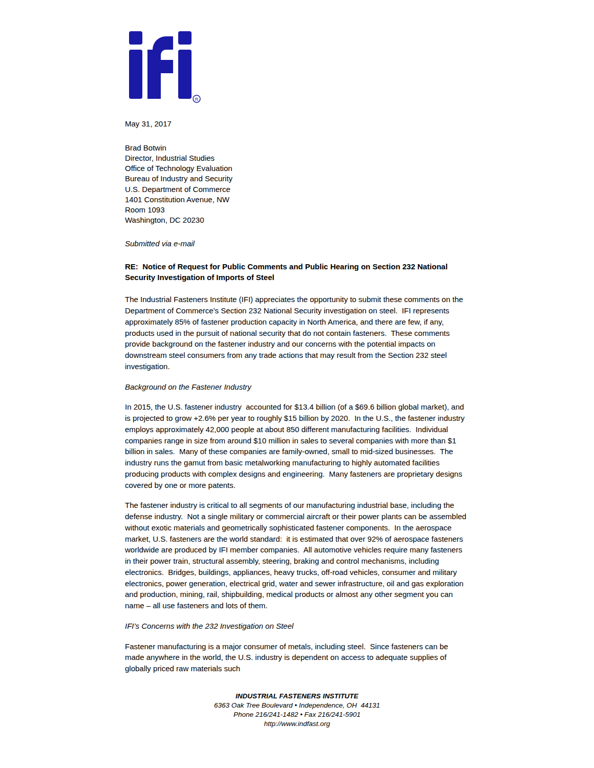R
May 31, 2017
Brad Botwin
Director, Industrial Studies
Office of Technology Evaluation
Bureau of Industry and Security
U.S. Department of Commerce
1401 Constitution Avenue, NW
Room 1093
Washington, DC 20230
Submitted via e-mail
RE: Notice of Request for Public Comments and Public Hearing on Section 232 National Security Investigation of Imports of Steel
The Industrial Fasteners Institute (IFI) appreciates the opportunity to submit these comments on the Department of Commerce’s Section 232 National Security investigation on steel. IFI represents approximately 85% of fastener production capacity in North America, and there are few, if any, products used in the pursuit of national security that do not contain fasteners. These comments provide background on the fastener industry and our concerns with the potential impacts on downstream steel consumers from any trade actions that may result from the Section 232 steel investigation.
Background on the Fastener Industry
In 2015, the U.S. fastener industry accounted for $13.4 billion (of a $69.6 billion global market), and is projected to grow +2.6% per year to roughly $15 billion by 2020. In the U.S., the fastener industry employs approximately 42,000 people at about 850 different manufacturing facilities. Individual companies range in size from around $10 million in sales to several companies with more than $1 billion in sales. Many of these companies are family-owned, small to mid-sized businesses. The industry runs the gamut from basic metalworking manufacturing to highly automated facilities producing products with complex designs and engineering. Many fasteners are proprietary designs covered by one or more patents.
The fastener industry is critical to all segments of our manufacturing industrial base, including the defense industry. Not a single military or commercial aircraft or their power plants can be assembled without exotic materials and geometrically sophisticated fastener components. In the aerospace market, U.S. fasteners are the world standard: it is estimated that over 92% of aerospace fasteners worldwide are produced by IFI member companies. All automotive vehicles require many fasteners in their power train, structural assembly, steering, braking and control mechanisms, including electronics. Bridges, buildings, appliances, heavy trucks, off-road vehicles, consumer and military electronics, power generation, electrical grid, water and sewer infrastructure, oil and gas exploration and production, mining, rail, shipbuilding, medical products or almost any other segment you can name – all use fasteners and lots of them.
IFI’s Concerns with the 232 Investigation on Steel
Fastener manufacturing is a major consumer of metals, including steel. Since fasteners can be made anywhere in the world, the U.S. industry is dependent on access to adequate supplies of globally priced raw materials such
INDUSTRIAL FASTENERS INSTITUTE
6363 Oak Tree Boulevard • Independence, OH 44131
Phone 216/241-1482 • Fax 216/241-5901
http://www.indfast.org